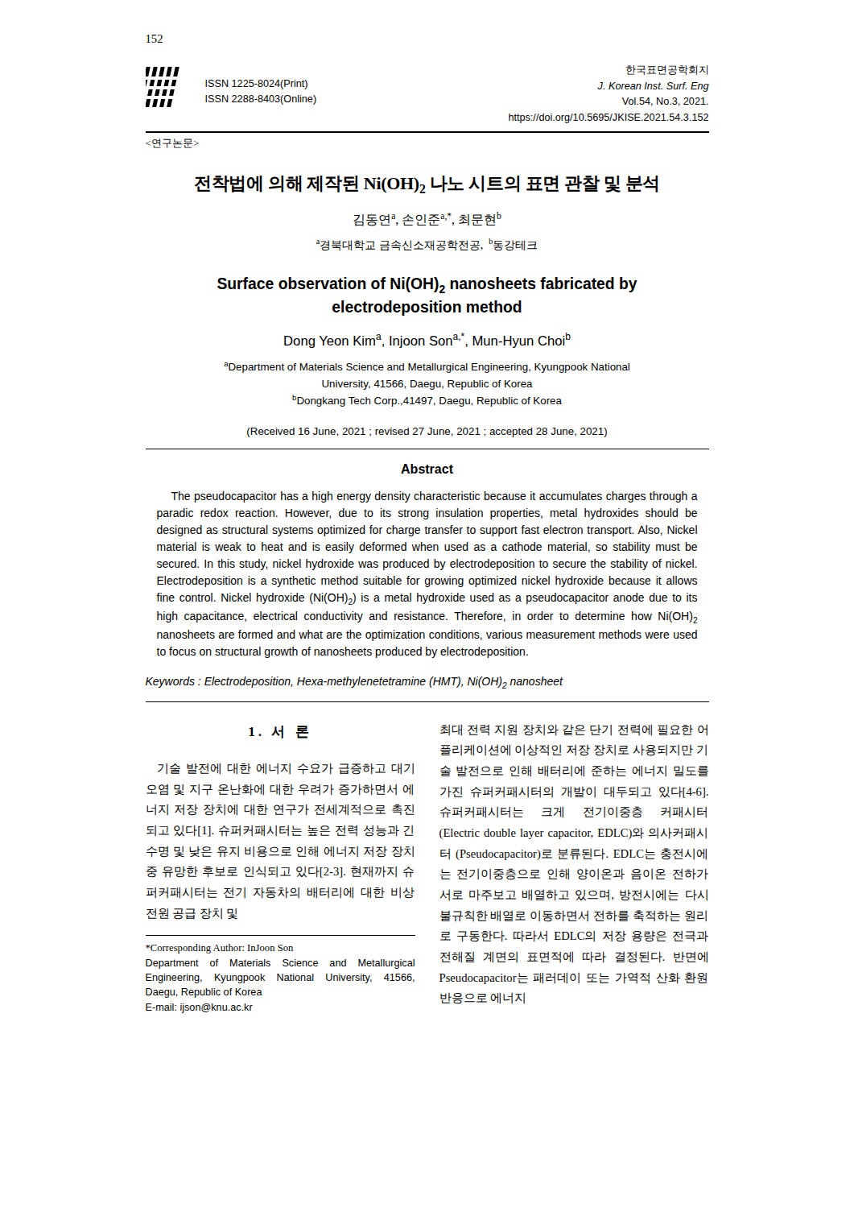152
ISSN 1225-8024(Print)
ISSN 2288-8403(Online)
한국표면공학회지
J. Korean Inst. Surf. Eng
Vol.54, No.3, 2021.
https://doi.org/10.5695/JKISE.2021.54.3.152
<연구논문>
전착법에 의해 제작된 Ni(OH)2 나노 시트의 표면 관찰 및 분석
김동연a, 손인준a,*, 최문현b
a경북대학교 금속신소재공학전공, b동강테크
Surface observation of Ni(OH)2 nanosheets fabricated by
electrodeposition method
Dong Yeon Kima, Injoon Sona,*, Mun-Hyun Choib
aDepartment of Materials Science and Metallurgical Engineering, Kyungpook National
University, 41566, Daegu, Republic of Korea
bDongkang Tech Corp.,41497, Daegu, Republic of Korea
(Received 16 June, 2021 ; revised 27 June, 2021 ; accepted 28 June, 2021)
Abstract
The pseudocapacitor has a high energy density characteristic because it accumulates charges through a paradic redox reaction. However, due to its strong insulation properties, metal hydroxides should be designed as structural systems optimized for charge transfer to support fast electron transport. Also, Nickel material is weak to heat and is easily deformed when used as a cathode material, so stability must be secured. In this study, nickel hydroxide was produced by electrodeposition to secure the stability of nickel. Electrodeposition is a synthetic method suitable for growing optimized nickel hydroxide because it allows fine control. Nickel hydroxide (Ni(OH)2) is a metal hydroxide used as a pseudocapacitor anode due to its high capacitance, electrical conductivity and resistance. Therefore, in order to determine how Ni(OH)2 nanosheets are formed and what are the optimization conditions, various measurement methods were used to focus on structural growth of nanosheets produced by electrodeposition.
Keywords : Electrodeposition, Hexa-methylenetetramine (HMT), Ni(OH)2 nanosheet
1. 서 론
기술 발전에 대한 에너지 수요가 급증하고 대기 오염 및 지구 온난화에 대한 우려가 증가하면서 에너지 저장 장치에 대한 연구가 전세계적으로 촉진되고 있다[1]. 슈퍼커패시터는 높은 전력 성능과 긴 수명 및 낮은 유지 비용으로 인해 에너지 저장 장치 중 유망한 후보로 인식되고 있다[2-3]. 현재까지 슈퍼커패시터는 전기 자동차의 배터리에 대한 비상 전원 공급 장치 및
*Corresponding Author: InJoon Son
Department of Materials Science and Metallurgical Engineering, Kyungpook National University, 41566, Daegu, Republic of Korea
E-mail: ijson@knu.ac.kr
최대 전력 지원 장치와 같은 단기 전력에 필요한 어플리케이션에 이상적인 저장 장치로 사용되지만 기술 발전으로 인해 배터리에 준하는 에너지 밀도를 가진 슈퍼커패시터의 개발이 대두되고 있다[4-6]. 슈퍼커패시터는 크게 전기이중층 커패시터 (Electric double layer capacitor, EDLC)와 의사커패시터 (Pseudocapacitor)로 분류된다. EDLC는 충전시에는 전기이중층으로 인해 양이온과 음이온 전하가 서로 마주보고 배열하고 있으며, 방전시에는 다시 불규칙한 배열로 이동하면서 전하를 축적하는 원리로 구동한다. 따라서 EDLC의 저장 용량은 전극과 전해질 계면의 표면적에 따라 결정된다. 반면에 Pseudocapacitor는 패러데이 또는 가역적 산화 환원 반응으로 에너지